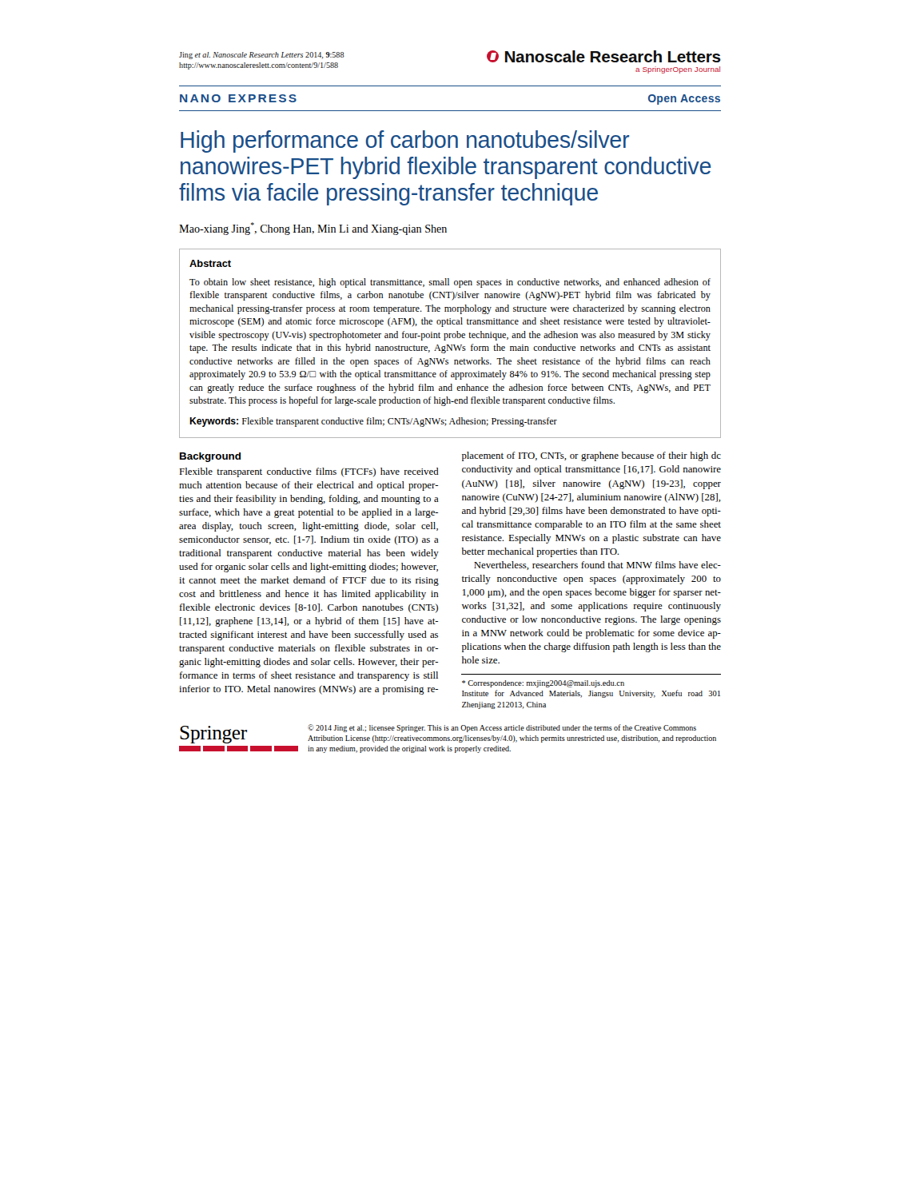Jing et al. Nanoscale Research Letters 2014, 9:588
http://www.nanoscalereslett.com/content/9/1/588
Nanoscale Research Letters
a SpringerOpen Journal
NANO EXPRESS
Open Access
High performance of carbon nanotubes/silver nanowires-PET hybrid flexible transparent conductive films via facile pressing-transfer technique
Mao-xiang Jing*, Chong Han, Min Li and Xiang-qian Shen
Abstract
To obtain low sheet resistance, high optical transmittance, small open spaces in conductive networks, and enhanced adhesion of flexible transparent conductive films, a carbon nanotube (CNT)/silver nanowire (AgNW)-PET hybrid film was fabricated by mechanical pressing-transfer process at room temperature. The morphology and structure were characterized by scanning electron microscope (SEM) and atomic force microscope (AFM), the optical transmittance and sheet resistance were tested by ultraviolet-visible spectroscopy (UV-vis) spectrophotometer and four-point probe technique, and the adhesion was also measured by 3M sticky tape. The results indicate that in this hybrid nanostructure, AgNWs form the main conductive networks and CNTs as assistant conductive networks are filled in the open spaces of AgNWs networks. The sheet resistance of the hybrid films can reach approximately 20.9 to 53.9 Ω/□ with the optical transmittance of approximately 84% to 91%. The second mechanical pressing step can greatly reduce the surface roughness of the hybrid film and enhance the adhesion force between CNTs, AgNWs, and PET substrate. This process is hopeful for large-scale production of high-end flexible transparent conductive films.
Keywords: Flexible transparent conductive film; CNTs/AgNWs; Adhesion; Pressing-transfer
Background
Flexible transparent conductive films (FTCFs) have received much attention because of their electrical and optical properties and their feasibility in bending, folding, and mounting to a surface, which have a great potential to be applied in a large-area display, touch screen, light-emitting diode, solar cell, semiconductor sensor, etc. [1-7]. Indium tin oxide (ITO) as a traditional transparent conductive material has been widely used for organic solar cells and light-emitting diodes; however, it cannot meet the market demand of FTCF due to its rising cost and brittleness and hence it has limited applicability in flexible electronic devices [8-10]. Carbon nanotubes (CNTs) [11,12], graphene [13,14], or a hybrid of them [15] have attracted significant interest and have been successfully used as transparent conductive materials on flexible substrates in organic light-emitting diodes and solar cells. However, their performance in terms of sheet resistance and transparency is still inferior to ITO. Metal nanowires (MNWs) are a promising replacement of ITO, CNTs, or graphene because of their high dc conductivity and optical transmittance [16,17]. Gold nanowire (AuNW) [18], silver nanowire (AgNW) [19-23], copper nanowire (CuNW) [24-27], aluminium nanowire (AlNW) [28], and hybrid [29,30] films have been demonstrated to have optical transmittance comparable to an ITO film at the same sheet resistance. Especially MNWs on a plastic substrate can have better mechanical properties than ITO.
Nevertheless, researchers found that MNW films have electrically nonconductive open spaces (approximately 200 to 1,000 μm), and the open spaces become bigger for sparser networks [31,32], and some applications require continuously conductive or low nonconductive regions. The large openings in a MNW network could be problematic for some device applications when the charge diffusion path length is less than the hole size.
* Correspondence: mxjing2004@mail.ujs.edu.cn
Institute for Advanced Materials, Jiangsu University, Xuefu road 301 Zhenjiang 212013, China
Springer
© 2014 Jing et al.; licensee Springer. This is an Open Access article distributed under the terms of the Creative Commons Attribution License (http://creativecommons.org/licenses/by/4.0), which permits unrestricted use, distribution, and reproduction in any medium, provided the original work is properly credited.